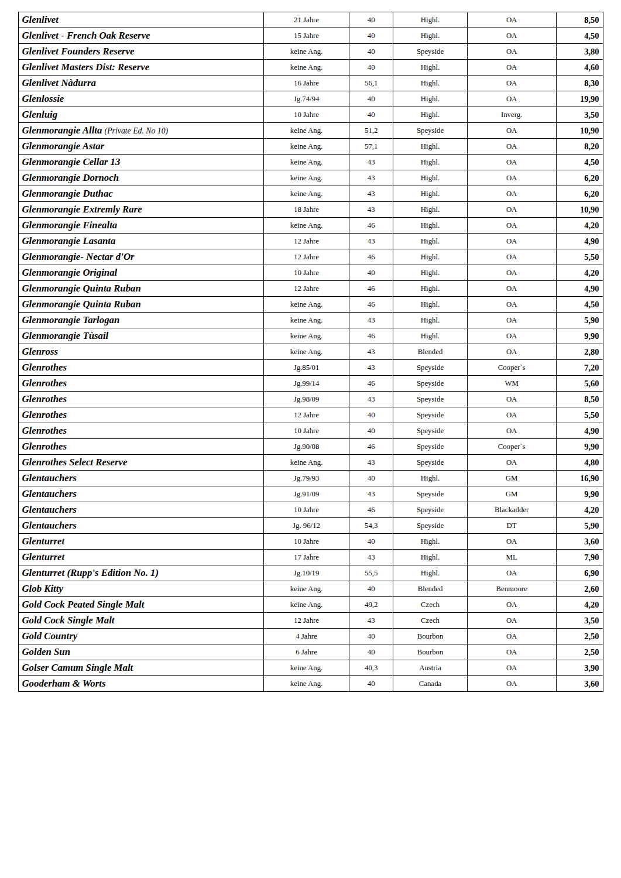| Glenlivet | 21 Jahre | 40 | Highl. | OA | 8,50 |
| Glenlivet - French Oak Reserve | 15 Jahre | 40 | Highl. | OA | 4,50 |
| Glenlivet Founders Reserve | keine Ang. | 40 | Speyside | OA | 3,80 |
| Glenlivet Masters Dist: Reserve | keine Ang. | 40 | Highl. | OA | 4,60 |
| Glenlivet Nàdurra | 16 Jahre | 56,1 | Highl. | OA | 8,30 |
| Glenlossie | Jg.74/94 | 40 | Highl. | OA | 19,90 |
| Glenluig | 10 Jahre | 40 | Highl. | Inverg. | 3,50 |
| Glenmorangie Allta (Private Ed. No 10) | keine Ang. | 51,2 | Speyside | OA | 10,90 |
| Glenmorangie Astar | keine Ang. | 57,1 | Highl. | OA | 8,20 |
| Glenmorangie Cellar 13 | keine Ang. | 43 | Highl. | OA | 4,50 |
| Glenmorangie Dornoch | keine Ang. | 43 | Highl. | OA | 6,20 |
| Glenmorangie Duthac | keine Ang. | 43 | Highl. | OA | 6,20 |
| Glenmorangie Extremly Rare | 18 Jahre | 43 | Highl. | OA | 10,90 |
| Glenmorangie Finealta | keine Ang. | 46 | Highl. | OA | 4,20 |
| Glenmorangie Lasanta | 12 Jahre | 43 | Highl. | OA | 4,90 |
| Glenmorangie- Nectar d'Or | 12 Jahre | 46 | Highl. | OA | 5,50 |
| Glenmorangie Original | 10 Jahre | 40 | Highl. | OA | 4,20 |
| Glenmorangie Quinta Ruban | 12 Jahre | 46 | Highl. | OA | 4,90 |
| Glenmorangie Quinta Ruban | keine Ang. | 46 | Highl. | OA | 4,50 |
| Glenmorangie Tarlogan | keine Ang. | 43 | Highl. | OA | 5,90 |
| Glenmorangie Tùsail | keine Ang. | 46 | Highl. | OA | 9,90 |
| Glenross | keine Ang. | 43 | Blended | OA | 2,80 |
| Glenrothes | Jg.85/01 | 43 | Speyside | Cooper`s | 7,20 |
| Glenrothes | Jg.99/14 | 46 | Speyside | WM | 5,60 |
| Glenrothes | Jg.98/09 | 43 | Speyside | OA | 8,50 |
| Glenrothes | 12 Jahre | 40 | Speyside | OA | 5,50 |
| Glenrothes | 10 Jahre | 40 | Speyside | OA | 4,90 |
| Glenrothes | Jg.90/08 | 46 | Speyside | Cooper`s | 9,90 |
| Glenrothes Select Reserve | keine Ang. | 43 | Speyside | OA | 4,80 |
| Glentauchers | Jg.79/93 | 40 | Highl. | GM | 16,90 |
| Glentauchers | Jg.91/09 | 43 | Speyside | GM | 9,90 |
| Glentauchers | 10 Jahre | 46 | Speyside | Blackadder | 4,20 |
| Glentauchers | Jg. 96/12 | 54,3 | Speyside | DT | 5,90 |
| Glenturret | 10 Jahre | 40 | Highl. | OA | 3,60 |
| Glenturret | 17 Jahre | 43 | Highl. | ML | 7,90 |
| Glenturret (Rupp's Edition No. 1) | Jg.10/19 | 55,5 | Highl. | OA | 6,90 |
| Glob Kitty | keine Ang. | 40 | Blended | Benmoore | 2,60 |
| Gold Cock Peated Single Malt | keine Ang. | 49,2 | Czech | OA | 4,20 |
| Gold Cock Single Malt | 12 Jahre | 43 | Czech | OA | 3,50 |
| Gold Country | 4 Jahre | 40 | Bourbon | OA | 2,50 |
| Golden Sun | 6 Jahre | 40 | Bourbon | OA | 2,50 |
| Golser Camum Single Malt | keine Ang. | 40,3 | Austria | OA | 3,90 |
| Gooderham & Worts | keine Ang. | 40 | Canada | OA | 3,60 |